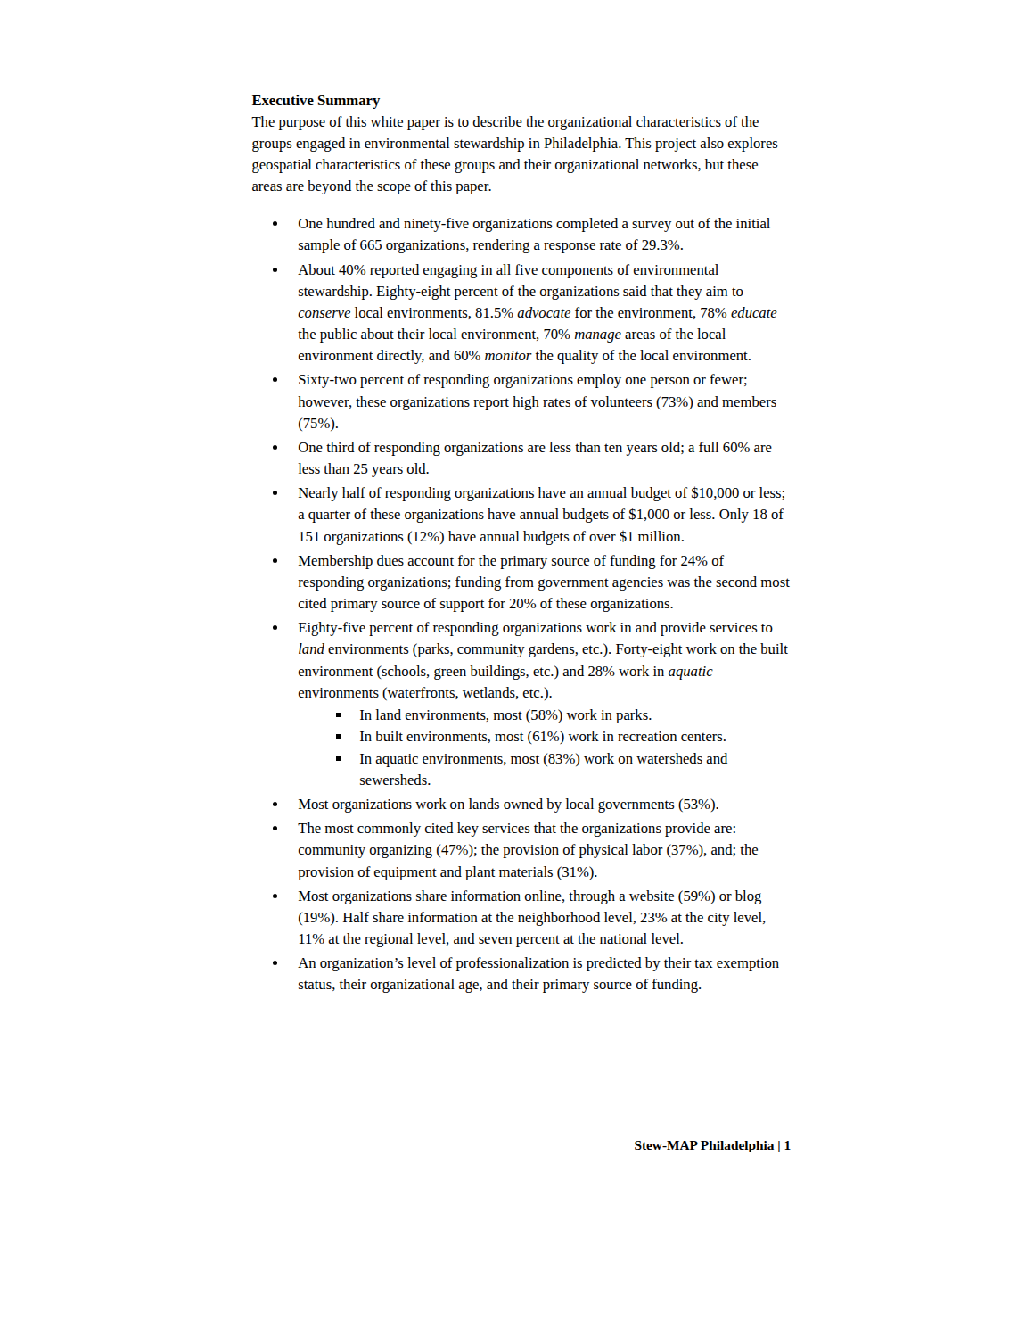Executive Summary
The purpose of this white paper is to describe the organizational characteristics of the groups engaged in environmental stewardship in Philadelphia. This project also explores geospatial characteristics of these groups and their organizational networks, but these areas are beyond the scope of this paper.
One hundred and ninety-five organizations completed a survey out of the initial sample of 665 organizations, rendering a response rate of 29.3%.
About 40% reported engaging in all five components of environmental stewardship. Eighty-eight percent of the organizations said that they aim to conserve local environments, 81.5% advocate for the environment, 78% educate the public about their local environment, 70% manage areas of the local environment directly, and 60% monitor the quality of the local environment.
Sixty-two percent of responding organizations employ one person or fewer; however, these organizations report high rates of volunteers (73%) and members (75%).
One third of responding organizations are less than ten years old; a full 60% are less than 25 years old.
Nearly half of responding organizations have an annual budget of $10,000 or less; a quarter of these organizations have annual budgets of $1,000 or less. Only 18 of 151 organizations (12%) have annual budgets of over $1 million.
Membership dues account for the primary source of funding for 24% of responding organizations; funding from government agencies was the second most cited primary source of support for 20% of these organizations.
Eighty-five percent of responding organizations work in and provide services to land environments (parks, community gardens, etc.). Forty-eight work on the built environment (schools, green buildings, etc.) and 28% work in aquatic environments (waterfronts, wetlands, etc.).
In land environments, most (58%) work in parks.
In built environments, most (61%) work in recreation centers.
In aquatic environments, most (83%) work on watersheds and sewersheds.
Most organizations work on lands owned by local governments (53%).
The most commonly cited key services that the organizations provide are: community organizing (47%); the provision of physical labor (37%), and; the provision of equipment and plant materials (31%).
Most organizations share information online, through a website (59%) or blog (19%). Half share information at the neighborhood level, 23% at the city level, 11% at the regional level, and seven percent at the national level.
An organization’s level of professionalization is predicted by their tax exemption status, their organizational age, and their primary source of funding.
Stew-MAP Philadelphia | 1